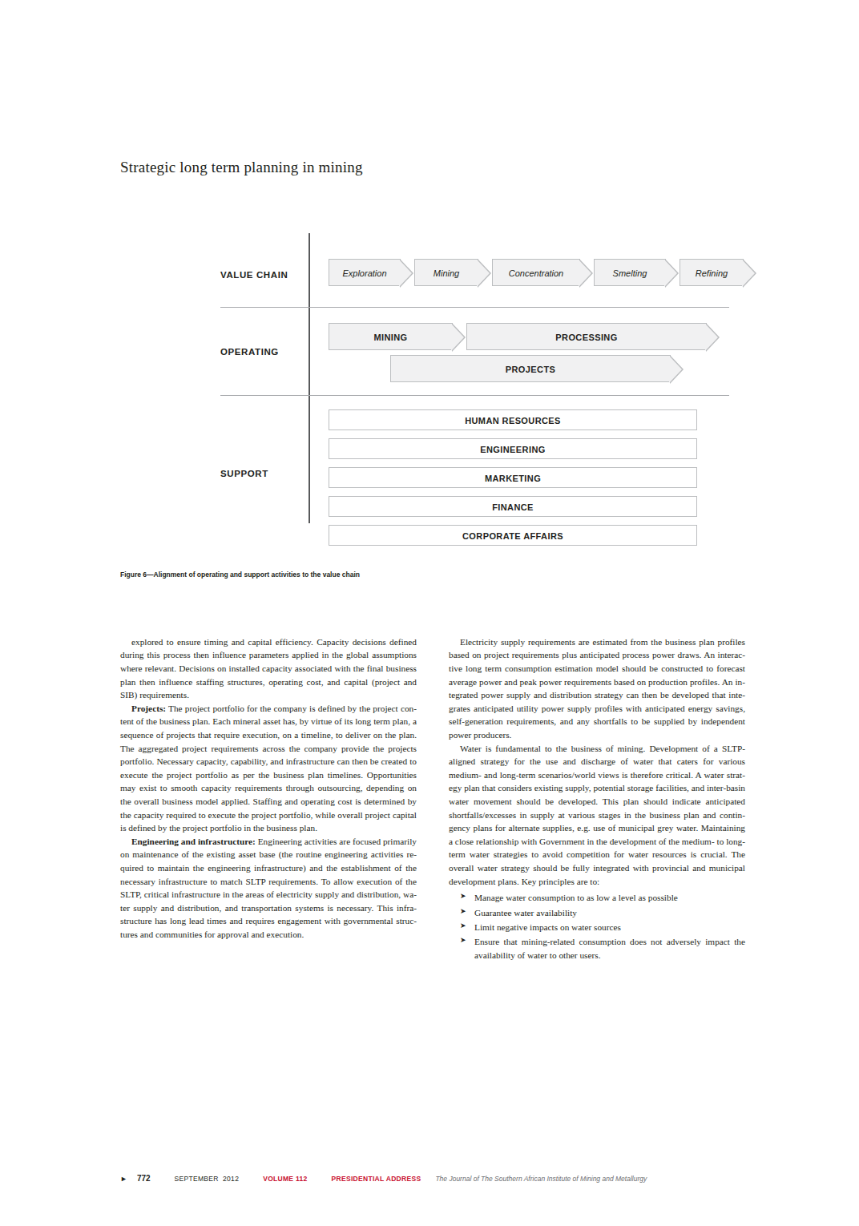Strategic long term planning in mining
VALUE CHAIN
OPERATING
SUPPORT
Exploration
Mining
Concentration
Smelting
Refining
MINING
PROCESSING
PROJECTS
HUMAN RESOURCES
ENGINEERING
MARKETING
FINANCE
CORPORATE AFFAIRS
Figure 6—Alignment of operating and support activities to the value chain
explored to ensure timing and capital efficiency. Capacity decisions defined during this process then influence parameters applied in the global assumptions where relevant. Decisions on installed capacity associated with the final business plan then influence staffing structures, operating cost, and capital (project and SIB) requirements.
Projects: The project portfolio for the company is defined by the project content of the business plan. Each mineral asset has, by virtue of its long term plan, a sequence of projects that require execution, on a timeline, to deliver on the plan. The aggregated project requirements across the company provide the projects portfolio. Necessary capacity, capability, and infrastructure can then be created to execute the project portfolio as per the business plan timelines. Opportunities may exist to smooth capacity requirements through outsourcing, depending on the overall business model applied. Staffing and operating cost is determined by the capacity required to execute the project portfolio, while overall project capital is defined by the project portfolio in the business plan.
Engineering and infrastructure: Engineering activities are focused primarily on maintenance of the existing asset base (the routine engineering activities required to maintain the engineering infrastructure) and the establishment of the necessary infrastructure to match SLTP requirements. To allow execution of the SLTP, critical infrastructure in the areas of electricity supply and distribution, water supply and distribution, and transportation systems is necessary. This infrastructure has long lead times and requires engagement with governmental structures and communities for approval and execution.
Electricity supply requirements are estimated from the business plan profiles based on project requirements plus anticipated process power draws. An interactive long term consumption estimation model should be constructed to forecast average power and peak power requirements based on production profiles. An integrated power supply and distribution strategy can then be developed that integrates anticipated utility power supply profiles with anticipated energy savings, self-generation requirements, and any shortfalls to be supplied by independent power producers.
Water is fundamental to the business of mining. Development of a SLTP-aligned strategy for the use and discharge of water that caters for various medium- and long-term scenarios/world views is therefore critical. A water strategy plan that considers existing supply, potential storage facilities, and inter-basin water movement should be developed. This plan should indicate anticipated shortfalls/excesses in supply at various stages in the business plan and contingency plans for alternate supplies, e.g. use of municipal grey water. Maintaining a close relationship with Government in the development of the medium- to long-term water strategies to avoid competition for water resources is crucial. The overall water strategy should be fully integrated with provincial and municipal development plans. Key principles are to:
Manage water consumption to as low a level as possible
Guarantee water availability
Limit negative impacts on water sources
Ensure that mining-related consumption does not adversely impact the availability of water to other users.
► 772 SEPTEMBER 2012 VOLUME 112 PRESIDENTIAL ADDRESS The Journal of The Southern African Institute of Mining and Metallurgy